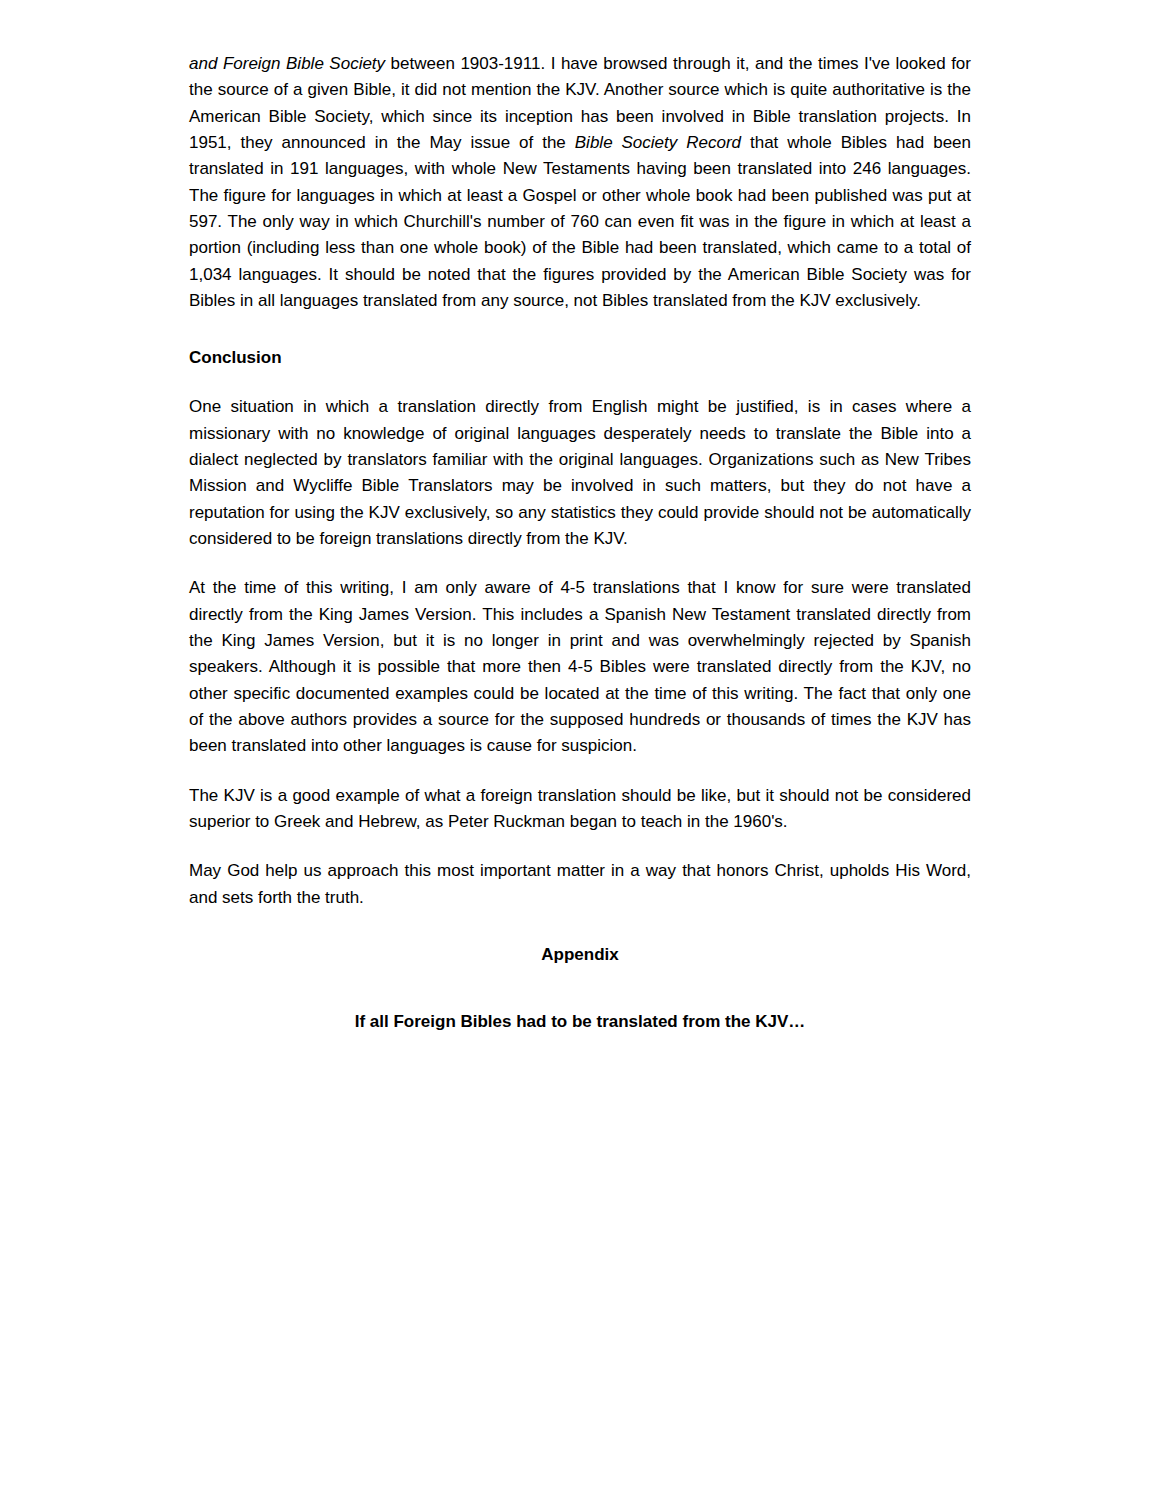and Foreign Bible Society between 1903-1911. I have browsed through it, and the times I've looked for the source of a given Bible, it did not mention the KJV. Another source which is quite authoritative is the American Bible Society, which since its inception has been involved in Bible translation projects. In 1951, they announced in the May issue of the Bible Society Record that whole Bibles had been translated in 191 languages, with whole New Testaments having been translated into 246 languages. The figure for languages in which at least a Gospel or other whole book had been published was put at 597. The only way in which Churchill's number of 760 can even fit was in the figure in which at least a portion (including less than one whole book) of the Bible had been translated, which came to a total of 1,034 languages. It should be noted that the figures provided by the American Bible Society was for Bibles in all languages translated from any source, not Bibles translated from the KJV exclusively.
Conclusion
One situation in which a translation directly from English might be justified, is in cases where a missionary with no knowledge of original languages desperately needs to translate the Bible into a dialect neglected by translators familiar with the original languages. Organizations such as New Tribes Mission and Wycliffe Bible Translators may be involved in such matters, but they do not have a reputation for using the KJV exclusively, so any statistics they could provide should not be automatically considered to be foreign translations directly from the KJV.
At the time of this writing, I am only aware of 4-5 translations that I know for sure were translated directly from the King James Version. This includes a Spanish New Testament translated directly from the King James Version, but it is no longer in print and was overwhelmingly rejected by Spanish speakers. Although it is possible that more then 4-5 Bibles were translated directly from the KJV, no other specific documented examples could be located at the time of this writing. The fact that only one of the above authors provides a source for the supposed hundreds or thousands of times the KJV has been translated into other languages is cause for suspicion.
The KJV is a good example of what a foreign translation should be like, but it should not be considered superior to Greek and Hebrew, as Peter Ruckman began to teach in the 1960's.
May God help us approach this most important matter in a way that honors Christ, upholds His Word, and sets forth the truth.
Appendix
If all Foreign Bibles had to be translated from the KJV…